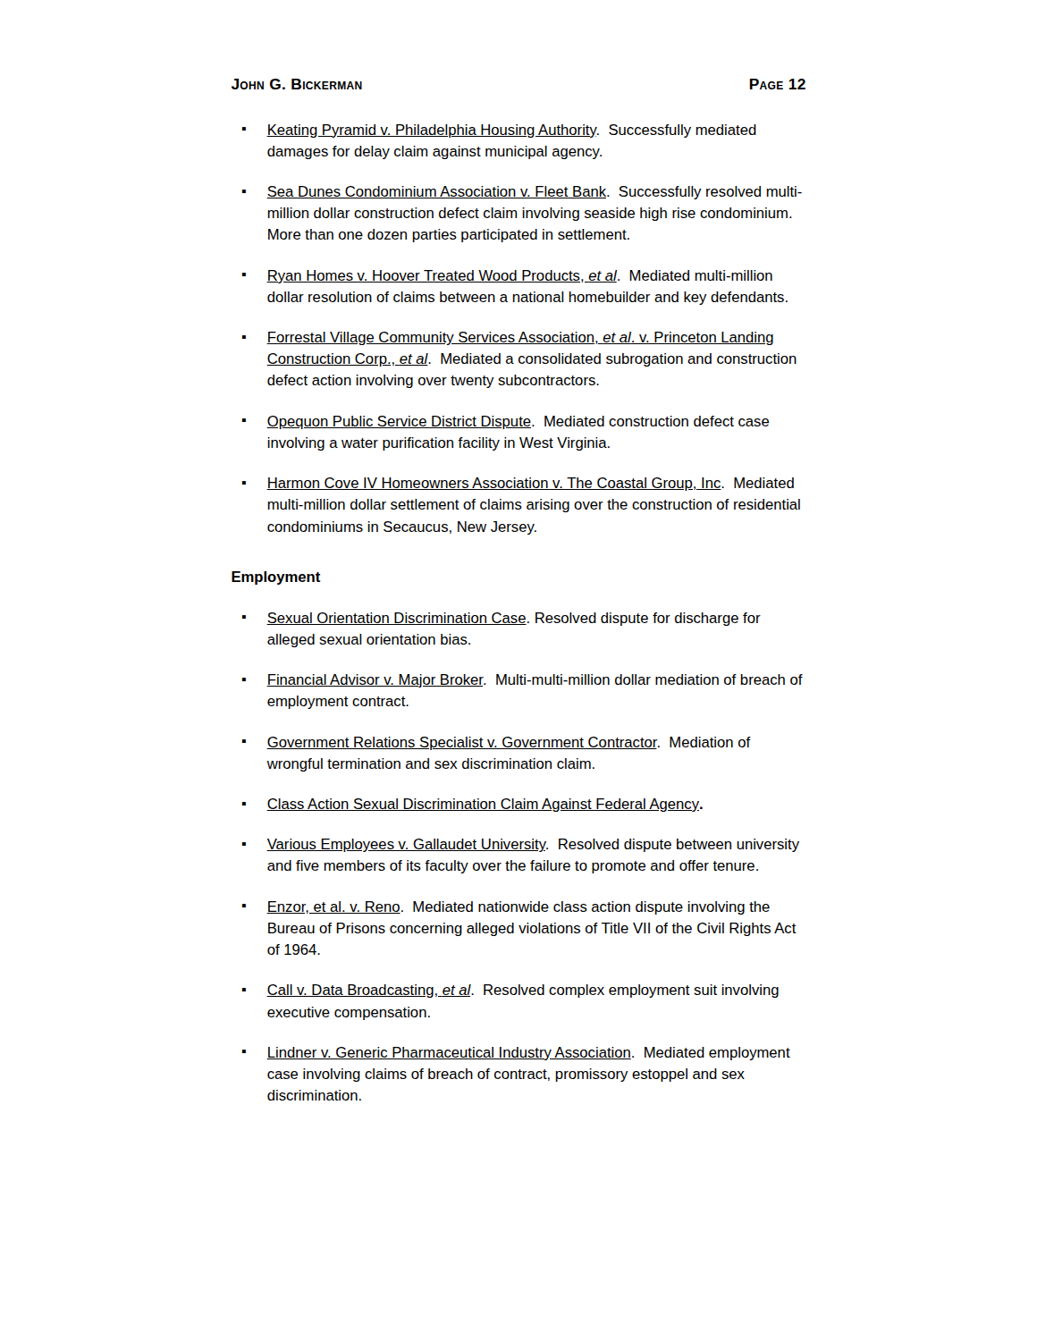John G. Bickerman Page 12
Keating Pyramid v. Philadelphia Housing Authority. Successfully mediated damages for delay claim against municipal agency.
Sea Dunes Condominium Association v. Fleet Bank. Successfully resolved multi-million dollar construction defect claim involving seaside high rise condominium. More than one dozen parties participated in settlement.
Ryan Homes v. Hoover Treated Wood Products, et al. Mediated multi-million dollar resolution of claims between a national homebuilder and key defendants.
Forrestal Village Community Services Association, et al. v. Princeton Landing Construction Corp., et al. Mediated a consolidated subrogation and construction defect action involving over twenty subcontractors.
Opequon Public Service District Dispute. Mediated construction defect case involving a water purification facility in West Virginia.
Harmon Cove IV Homeowners Association v. The Coastal Group, Inc. Mediated multi-million dollar settlement of claims arising over the construction of residential condominiums in Secaucus, New Jersey.
Employment
Sexual Orientation Discrimination Case. Resolved dispute for discharge for alleged sexual orientation bias.
Financial Advisor v. Major Broker. Multi-multi-million dollar mediation of breach of employment contract.
Government Relations Specialist v. Government Contractor. Mediation of wrongful termination and sex discrimination claim.
Class Action Sexual Discrimination Claim Against Federal Agency.
Various Employees v. Gallaudet University. Resolved dispute between university and five members of its faculty over the failure to promote and offer tenure.
Enzor, et al. v. Reno. Mediated nationwide class action dispute involving the Bureau of Prisons concerning alleged violations of Title VII of the Civil Rights Act of 1964.
Call v. Data Broadcasting, et al. Resolved complex employment suit involving executive compensation.
Lindner v. Generic Pharmaceutical Industry Association. Mediated employment case involving claims of breach of contract, promissory estoppel and sex discrimination.